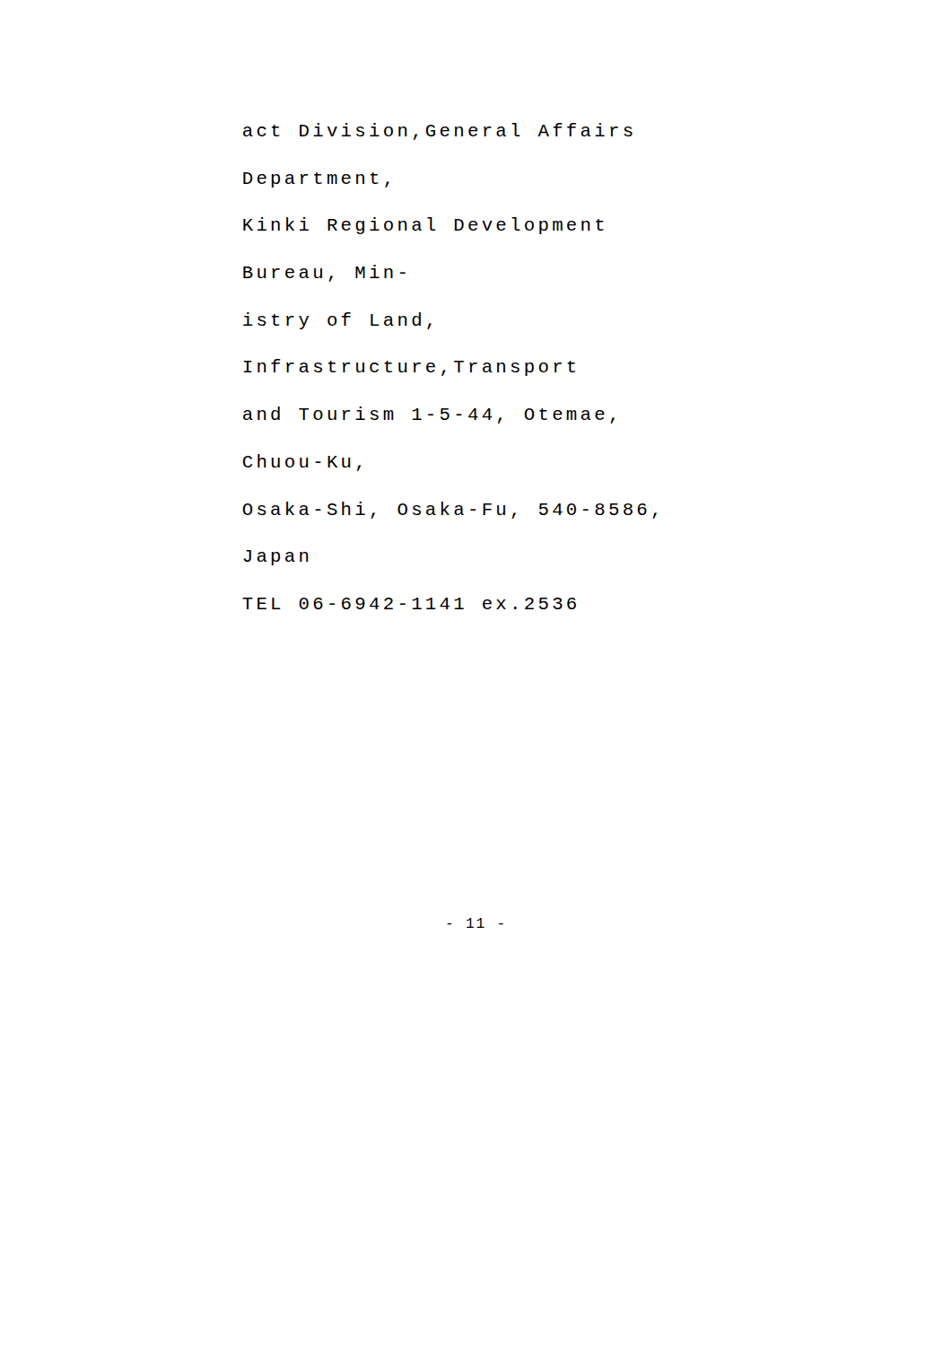act Division,General Affairs Department, Kinki Regional Development Bureau, Min- istry of Land, Infrastructure,Transport and Tourism 1-5-44, Otemae, Chuou-Ku, Osaka-Shi, Osaka-Fu, 540-8586, Japan TEL 06-6942-1141 ex.2536
- 11 -